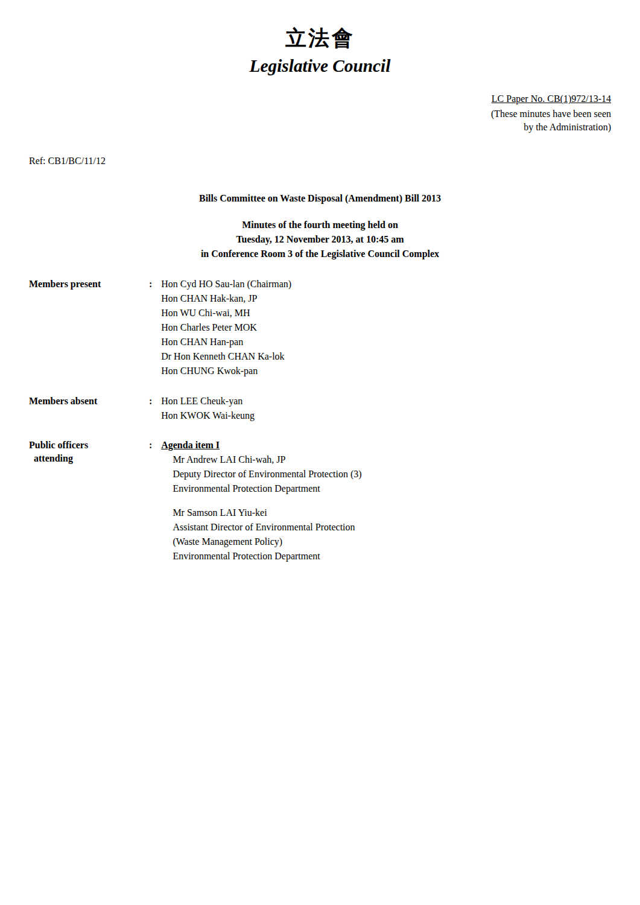立法會
Legislative Council
LC Paper No. CB(1)972/13-14
(These minutes have been seen
by the Administration)
Ref: CB1/BC/11/12
Bills Committee on Waste Disposal (Amendment) Bill 2013
Minutes of the fourth meeting held on
Tuesday, 12 November 2013, at 10:45 am
in Conference Room 3 of the Legislative Council Complex
| Members present | : | Hon Cyd HO Sau-lan (Chairman) Hon CHAN Hak-kan, JP Hon WU Chi-wai, MH Hon Charles Peter MOK Hon CHAN Han-pan Dr Hon Kenneth CHAN Ka-lok Hon CHUNG Kwok-pan |
| Members absent | : | Hon LEE Cheuk-yan Hon KWOK Wai-keung |
| Public officers attending | : | Agenda item I Mr Andrew LAI Chi-wah, JP Deputy Director of Environmental Protection (3) Environmental Protection Department Mr Samson LAI Yiu-kei Assistant Director of Environmental Protection (Waste Management Policy) Environmental Protection Department |